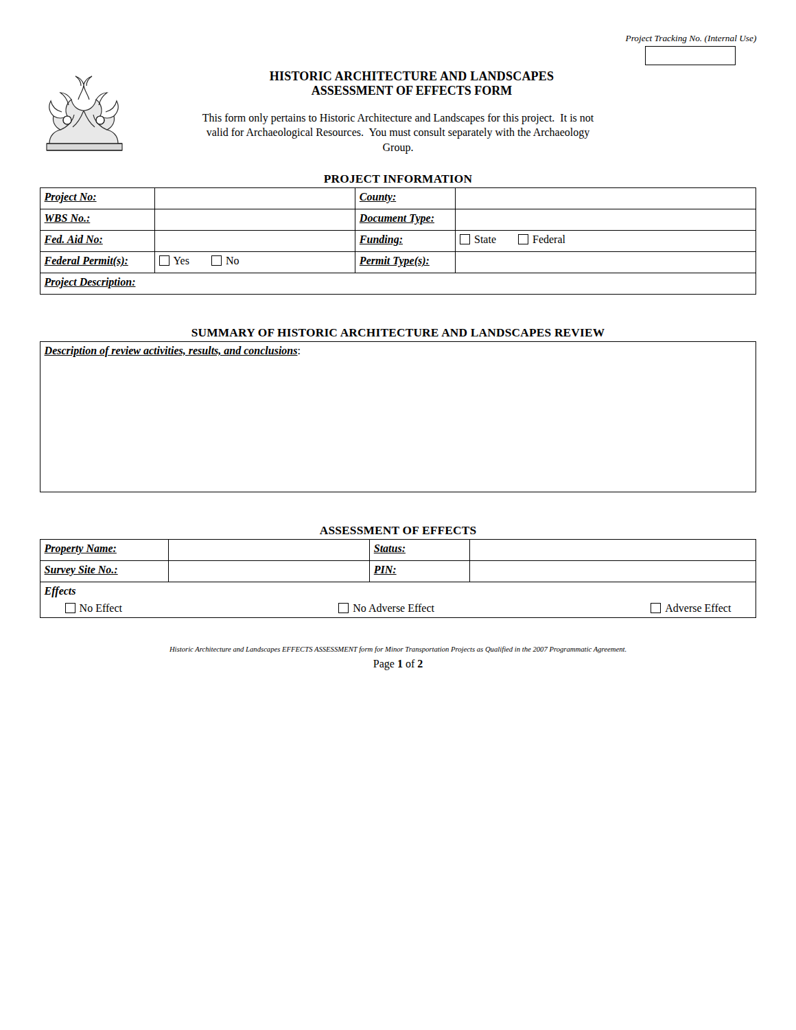Project Tracking No. (Internal Use)
HISTORIC ARCHITECTURE AND LANDSCAPES
ASSESSMENT OF EFFECTS FORM
This form only pertains to Historic Architecture and Landscapes for this project. It is not valid for Archaeological Resources. You must consult separately with the Archaeology Group.
PROJECT INFORMATION
| Project No: | | County: | |
| WBS No.: | | Document Type: | |
| Fed. Aid No: | | Funding: | State Federal |
| Federal Permit(s): | Yes No | Permit Type(s): | |
| Project Description: |
SUMMARY OF HISTORIC ARCHITECTURE AND LANDSCAPES REVIEW
| Description of review activities, results, and conclusions : |
ASSESSMENT OF EFFECTS
| Property Name: | | Status: | |
| Survey Site No.: | | PIN: | |
| Effects No Effect No Adverse Effect Adverse Effect |
Historic Architecture and Landscapes EFFECTS ASSESSMENT form for Minor Transportation Projects as Qualified in the 2007 Programmatic Agreement.
Page 1 of 2